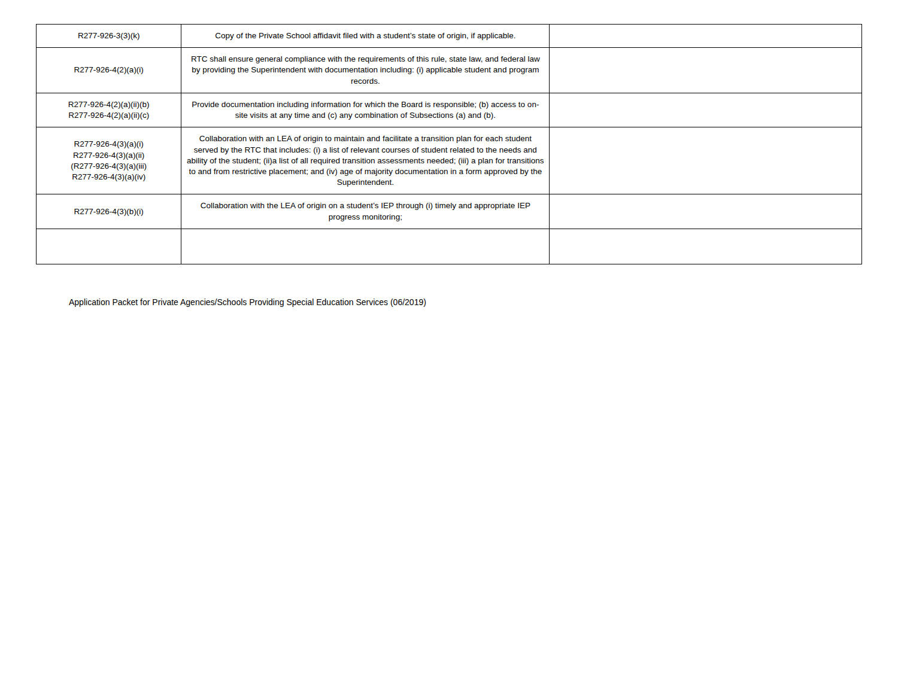| R277-926-3(3)(k) | Copy of the Private School affidavit filed with a student’s state of origin, if applicable. | |
| R277-926-4(2)(a)(i) | RTC shall ensure general compliance with the requirements of this rule, state law, and federal law by providing the Superintendent with documentation including: (i) applicable student and program records. | |
| R277-926-4(2)(a)(ii)(b) R277-926-4(2)(a)(ii)(c) | Provide documentation including information for which the Board is responsible; (b) access to on-site visits at any time and (c) any combination of Subsections (a) and (b). | |
| R277-926-4(3)(a)(i) R277-926-4(3)(a)(ii) (R277-926-4(3)(a)(iii) R277-926-4(3)(a)(iv) | Collaboration with an LEA of origin to maintain and facilitate a transition plan for each student served by the RTC that includes: (i) a list of relevant courses of student related to the needs and ability of the student; (ii)a list of all required transition assessments needed; (iii) a plan for transitions to and from restrictive placement; and (iv) age of majority documentation in a form approved by the Superintendent. | |
| R277-926-4(3)(b)(i) | Collaboration with the LEA of origin on a student’s IEP through (i) timely and appropriate IEP progress monitoring; | |
Application Packet for Private Agencies/Schools Providing Special Education Services (06/2019)